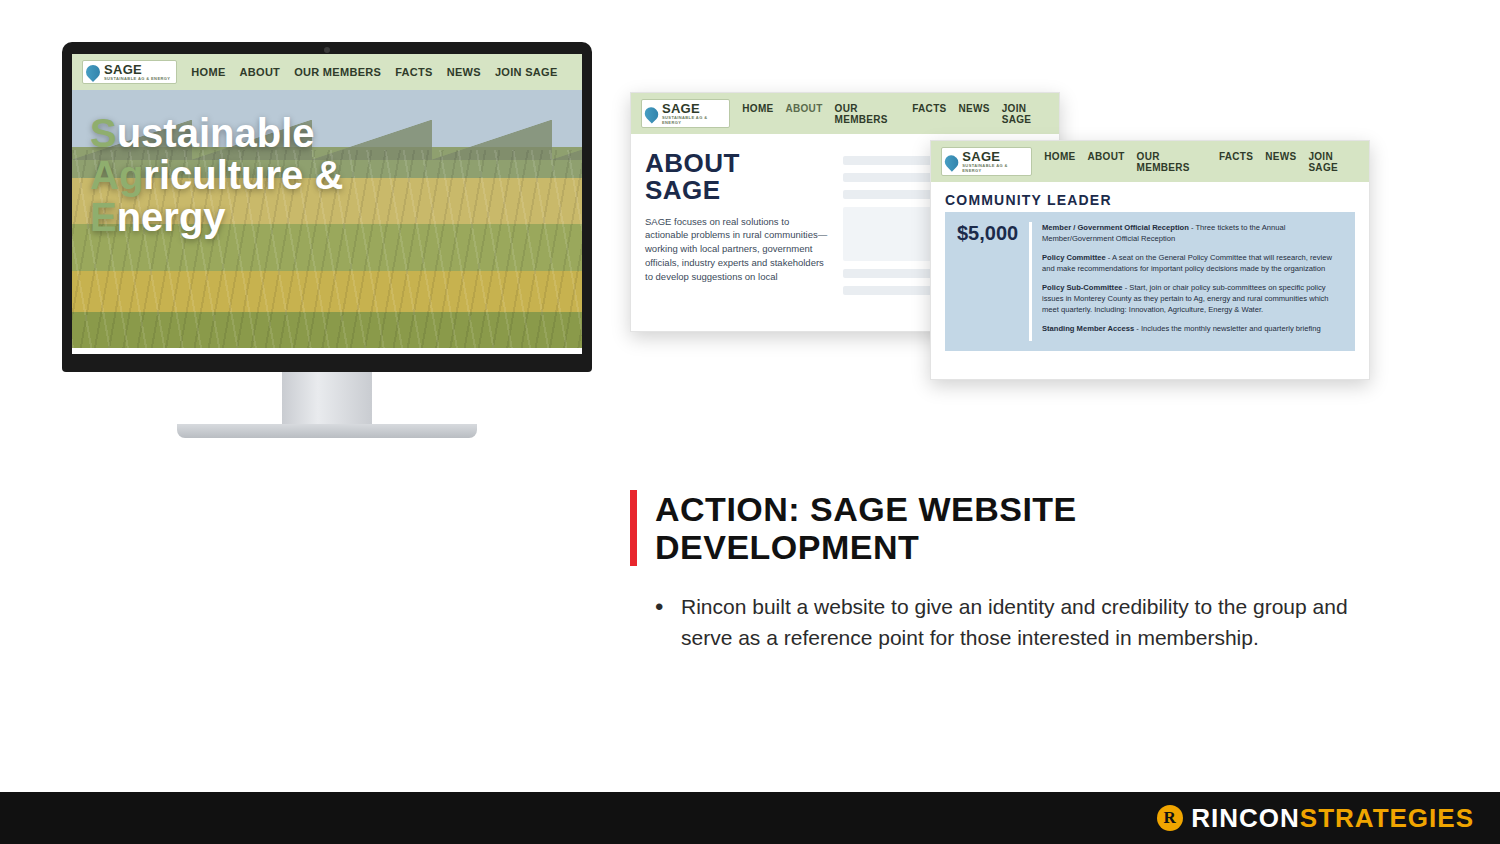SAGE SUSTAINABLE AG & ENERGY
HOME
ABOUT
OUR MEMBERS
FACTS
NEWS
JOIN SAGE
Sustainable
Agriculture &
Energy
SAGE SUSTAINABLE AG & ENERGY
HOME
ABOUT
OUR MEMBERS
FACTS
NEWS
JOIN SAGE
ABOUT
SAGE
SAGE focuses on real solutions to actionable problems in rural communities—working with local partners, government officials, industry experts and stakeholders to develop suggestions on local
SAGE SUSTAINABLE AG & ENERGY
HOME
ABOUT
OUR MEMBERS
FACTS
NEWS
JOIN SAGE
COMMUNITY LEADER
$5,000
Member / Government Official Reception - Three tickets to the Annual Member/Government Official Reception
Policy Committee - A seat on the General Policy Committee that will research, review and make recommendations for important policy decisions made by the organization
Policy Sub-Committee - Start, join or chair policy sub-committees on specific policy issues in Monterey County as they pertain to Ag, energy and rural communities which meet quarterly. Including: Innovation, Agriculture, Energy & Water.
Standing Member Access - Includes the monthly newsletter and quarterly briefing
Action: SAGE Website
Development
Rincon built a website to give an identity and credibility to the group and serve as a reference point for those interested in membership.
R RINCON STRATEGIES